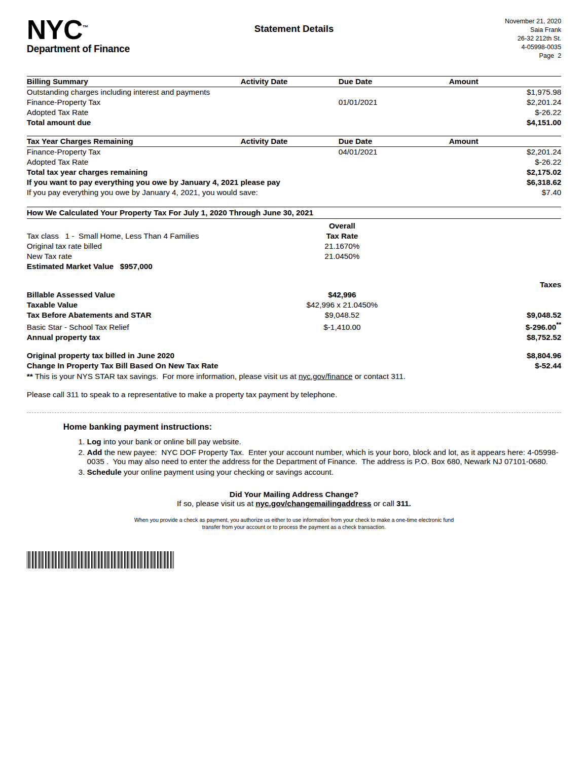NYC™
Department of Finance
Statement Details
November 21, 2020
Saia Frank
26-32 212th St.
4-05998-0035
Page 2
| Billing Summary | Activity Date | Due Date | Amount |
| --- | --- | --- | --- |
| Outstanding charges including interest and payments | | | $1,975.98 |
| Finance-Property Tax | | 01/01/2021 | $2,201.24 |
| Adopted Tax Rate | | | $-26.22 |
| Total amount due | | | $4,151.00 |
| Tax Year Charges Remaining | Activity Date | Due Date | Amount |
| Finance-Property Tax | | 04/01/2021 | $2,201.24 |
| Adopted Tax Rate | | | $-26.22 |
| Total tax year charges remaining | | | $2,175.02 |
| If you want to pay everything you owe by January 4, 2021 please pay | $6,318.62 |
| If you pay everything you owe by January 4, 2021, you would save: | $7.40 |
How We Calculated Your Property Tax For July 1, 2020 Through June 30, 2021
| | Overall | |
| Tax class 1 - Small Home, Less Than 4 Families | Tax Rate | |
| Original tax rate billed | 21.1670% | |
| New Tax rate | 21.0450% | |
| Estimated Market Value $957,000 | | |
| | | Taxes |
| Billable Assessed Value | $42,996 | |
| Taxable Value | $42,996 x 21.0450% | |
| Tax Before Abatements and STAR | $9,048.52 | $9,048.52 |
| Basic Star - School Tax Relief | $-1,410.00 | $-296.00 ** |
| Annual property tax | | $8,752.52 |
| Original property tax billed in June 2020 | | $8,804.96 |
| Change In Property Tax Bill Based On New Tax Rate | | $-52.44 |
** This is your NYS STAR tax savings. For more information, please visit us at nyc.gov/finance or contact 311.
Please call 311 to speak to a representative to make a property tax payment by telephone.
Home banking payment instructions:
Log into your bank or online bill pay website.
Add the new payee: NYC DOF Property Tax. Enter your account number, which is your boro, block and lot, as it appears here: 4-05998-0035 . You may also need to enter the address for the Department of Finance. The address is P.O. Box 680, Newark NJ 07101-0680.
Schedule your online payment using your checking or savings account.
Did Your Mailing Address Change?
If so, please visit us at nyc.gov/changemailingaddress or call 311.
When you provide a check as payment, you authorize us either to use information from your check to make a one-time electronic fund
transfer from your account or to process the payment as a check transaction.